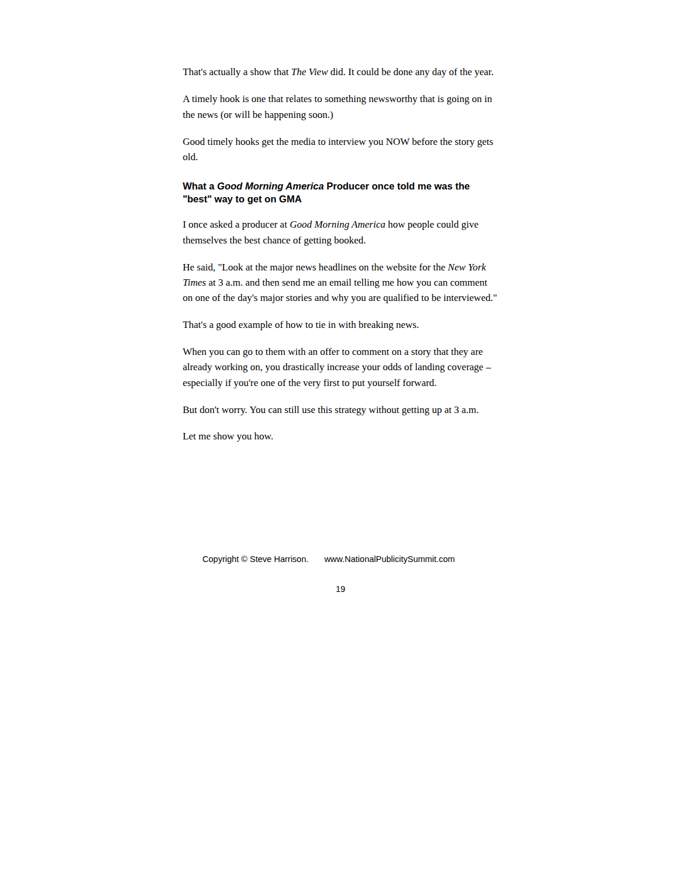That's actually a show that The View did. It could be done any day of the year.
A timely hook is one that relates to something newsworthy that is going on in the news (or will be happening soon.)
Good timely hooks get the media to interview you NOW before the story gets old.
What a Good Morning America Producer once told me was the "best" way to get on GMA
I once asked a producer at Good Morning America how people could give themselves the best chance of getting booked.
He said, "Look at the major news headlines on the website for the New York Times at 3 a.m. and then send me an email telling me how you can comment on one of the day's major stories and why you are qualified to be interviewed."
That's a good example of how to tie in with breaking news.
When you can go to them with an offer to comment on a story that they are already working on, you drastically increase your odds of landing coverage – especially if you're one of the very first to put yourself forward.
But don't worry. You can still use this strategy without getting up at 3 a.m.
Let me show you how.
Copyright © Steve Harrison. www.NationalPublicitySummit.com
19